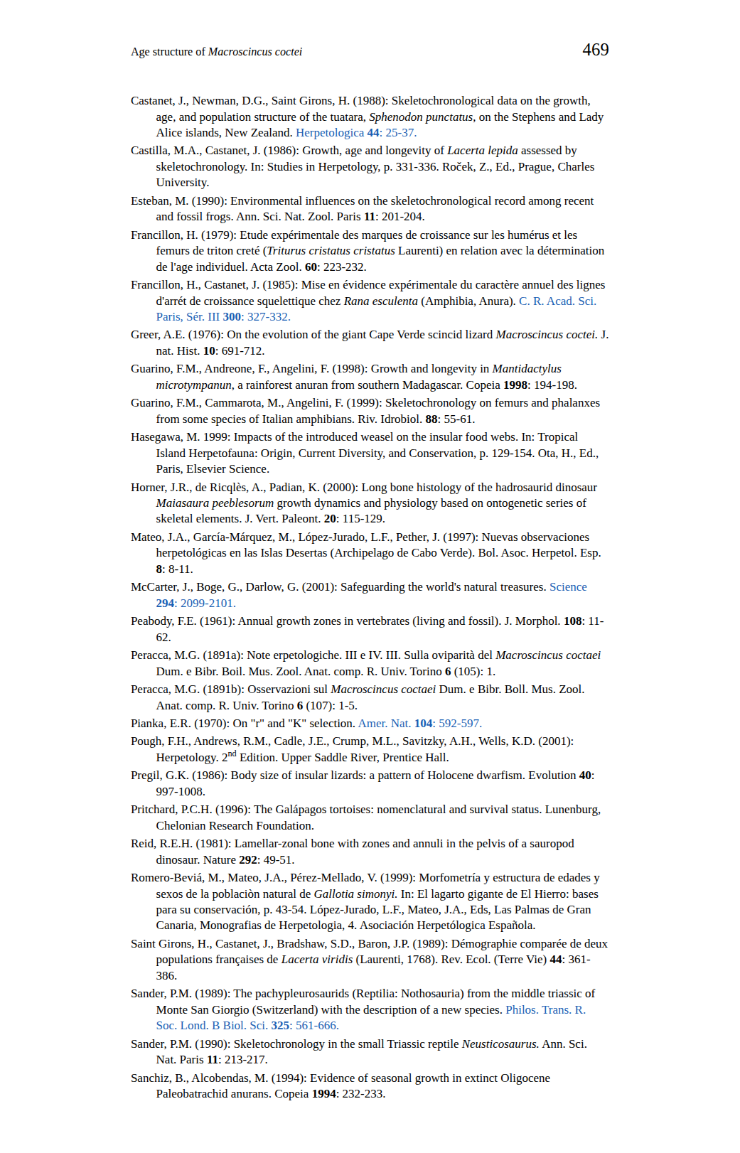Age structure of Macroscincus coctei 469
Castanet, J., Newman, D.G., Saint Girons, H. (1988): Skeletochronological data on the growth, age, and population structure of the tuatara, Sphenodon punctatus, on the Stephens and Lady Alice islands, New Zealand. Herpetologica 44: 25-37.
Castilla, M.A., Castanet, J. (1986): Growth, age and longevity of Lacerta lepida assessed by skeletochronology. In: Studies in Herpetology, p. 331-336. Roček, Z., Ed., Prague, Charles University.
Esteban, M. (1990): Environmental influences on the skeletochronological record among recent and fossil frogs. Ann. Sci. Nat. Zool. Paris 11: 201-204.
Francillon, H. (1979): Etude expérimentale des marques de croissance sur les humérus et les femurs de triton creté (Triturus cristatus cristatus Laurenti) en relation avec la détermination de l'age individuel. Acta Zool. 60: 223-232.
Francillon, H., Castanet, J. (1985): Mise en évidence expérimentale du caractère annuel des lignes d'arrét de croissance squelettique chez Rana esculenta (Amphibia, Anura). C. R. Acad. Sci. Paris, Sér. III 300: 327-332.
Greer, A.E. (1976): On the evolution of the giant Cape Verde scincid lizard Macroscincus coctei. J. nat. Hist. 10: 691-712.
Guarino, F.M., Andreone, F., Angelini, F. (1998): Growth and longevity in Mantidactylus microtympanun, a rainforest anuran from southern Madagascar. Copeia 1998: 194-198.
Guarino, F.M., Cammarota, M., Angelini, F. (1999): Skeletochronology on femurs and phalanxes from some species of Italian amphibians. Riv. Idrobiol. 88: 55-61.
Hasegawa, M. 1999: Impacts of the introduced weasel on the insular food webs. In: Tropical Island Herpetofauna: Origin, Current Diversity, and Conservation, p. 129-154. Ota, H., Ed., Paris, Elsevier Science.
Horner, J.R., de Ricqlès, A., Padian, K. (2000): Long bone histology of the hadrosaurid dinosaur Maiasaura peeblesorum growth dynamics and physiology based on ontogenetic series of skeletal elements. J. Vert. Paleont. 20: 115-129.
Mateo, J.A., García-Márquez, M., López-Jurado, L.F., Pether, J. (1997): Nuevas observaciones herpetológicas en las Islas Desertas (Archipelago de Cabo Verde). Bol. Asoc. Herpetol. Esp. 8: 8-11.
McCarter, J., Boge, G., Darlow, G. (2001): Safeguarding the world's natural treasures. Science 294: 2099-2101.
Peabody, F.E. (1961): Annual growth zones in vertebrates (living and fossil). J. Morphol. 108: 11-62.
Peracca, M.G. (1891a): Note erpetologiche. III e IV. III. Sulla oviparità del Macroscincus coctaei Dum. e Bibr. Boil. Mus. Zool. Anat. comp. R. Univ. Torino 6 (105): 1.
Peracca, M.G. (1891b): Osservazioni sul Macroscincus coctaei Dum. e Bibr. Boll. Mus. Zool. Anat. comp. R. Univ. Torino 6 (107): 1-5.
Pianka, E.R. (1970): On "r" and "K" selection. Amer. Nat. 104: 592-597.
Pough, F.H., Andrews, R.M., Cadle, J.E., Crump, M.L., Savitzky, A.H., Wells, K.D. (2001): Herpetology. 2nd Edition. Upper Saddle River, Prentice Hall.
Pregil, G.K. (1986): Body size of insular lizards: a pattern of Holocene dwarfism. Evolution 40: 997-1008.
Pritchard, P.C.H. (1996): The Galápagos tortoises: nomenclatural and survival status. Lunenburg, Chelonian Research Foundation.
Reid, R.E.H. (1981): Lamellar-zonal bone with zones and annuli in the pelvis of a sauropod dinosaur. Nature 292: 49-51.
Romero-Beviá, M., Mateo, J.A., Pérez-Mellado, V. (1999): Morfometría y estructura de edades y sexos de la poblaciòn natural de Gallotia simonyi. In: El lagarto gigante de El Hierro: bases para su conservación, p. 43-54. López-Jurado, L.F., Mateo, J.A., Eds, Las Palmas de Gran Canaria, Monografias de Herpetologia, 4. Asociación Herpetólogica Española.
Saint Girons, H., Castanet, J., Bradshaw, S.D., Baron, J.P. (1989): Démographie comparée de deux populations françaises de Lacerta viridis (Laurenti, 1768). Rev. Ecol. (Terre Vie) 44: 361-386.
Sander, P.M. (1989): The pachypleurosaurids (Reptilia: Nothosauria) from the middle triassic of Monte San Giorgio (Switzerland) with the description of a new species. Philos. Trans. R. Soc. Lond. B Biol. Sci. 325: 561-666.
Sander, P.M. (1990): Skeletochronology in the small Triassic reptile Neusticosaurus. Ann. Sci. Nat. Paris 11: 213-217.
Sanchiz, B., Alcobendas, M. (1994): Evidence of seasonal growth in extinct Oligocene Paleobatrachid anurans. Copeia 1994: 232-233.